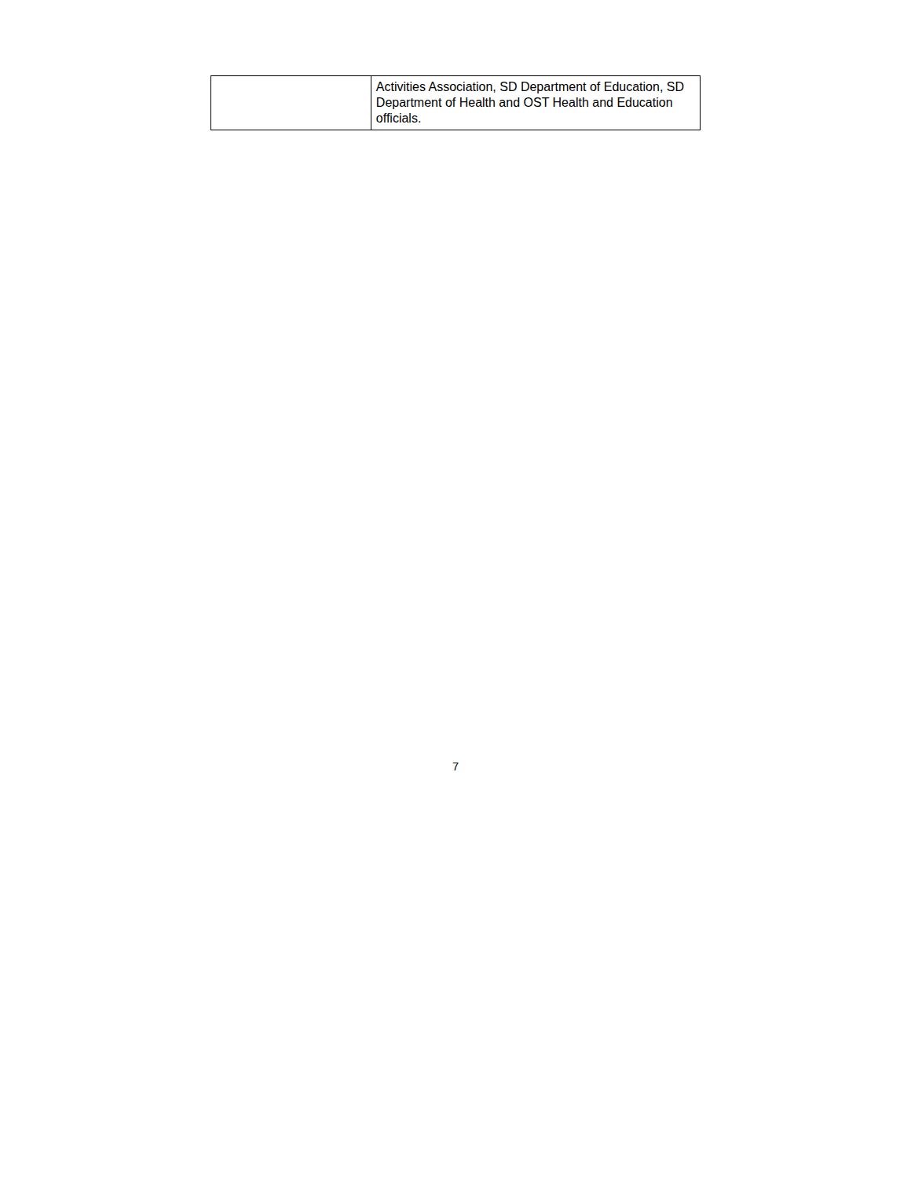| | Activities Association, SD Department of Education, SD Department of Health and OST Health and Education officials. |
7